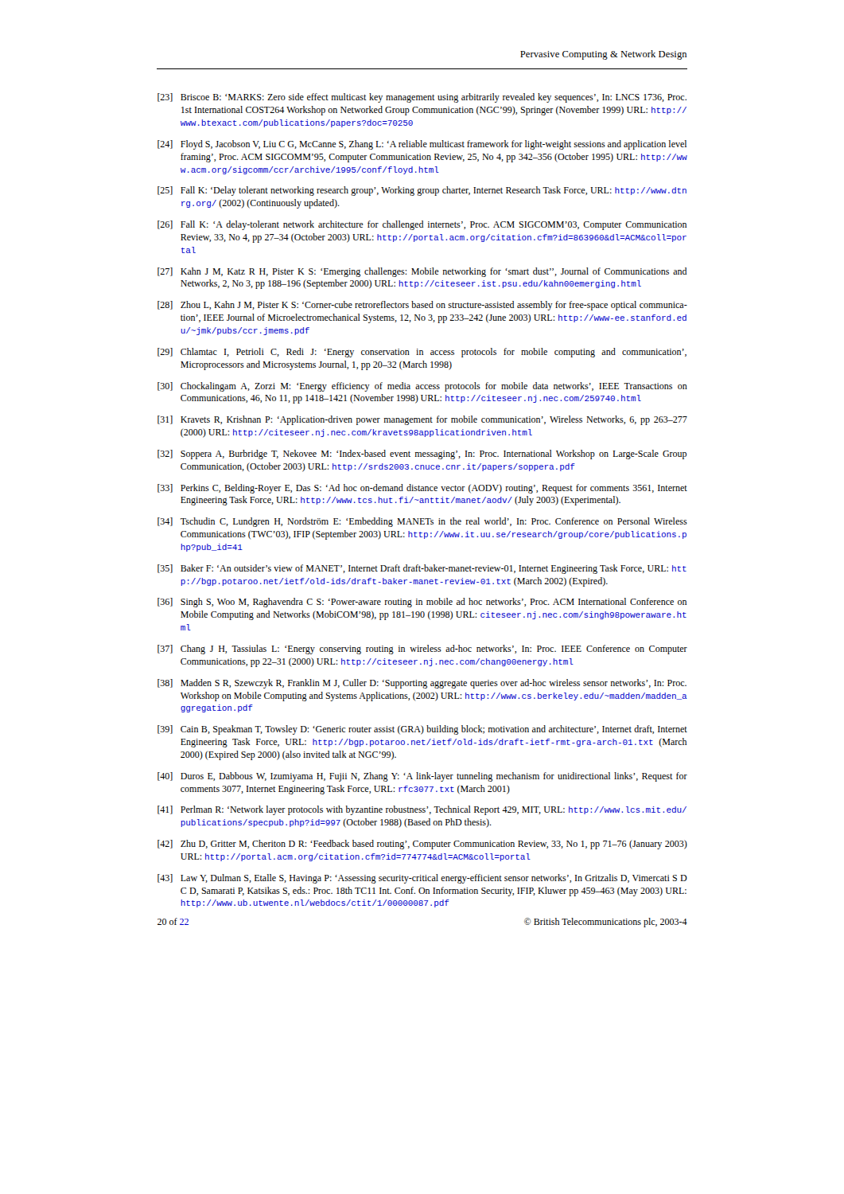Pervasive Computing & Network Design
[23] Briscoe B: ‘MARKS: Zero side effect multicast key management using arbitrarily revealed key sequences’, In: LNCS 1736, Proc. 1st International COST264 Workshop on Networked Group Communication (NGC’99), Springer (November 1999) URL: http://www.btexact.com/publications/papers?doc=70250
[24] Floyd S, Jacobson V, Liu C G, McCanne S, Zhang L: ‘A reliable multicast framework for light-weight sessions and application level framing’, Proc. ACM SIGCOMM’95, Computer Communication Review, 25, No 4, pp 342–356 (October 1995) URL: http://www.acm.org/sigcomm/ccr/archive/1995/conf/floyd.html
[25] Fall K: ‘Delay tolerant networking research group’, Working group charter, Internet Research Task Force, URL: http://www.dtnrg.org/ (2002) (Continuously updated).
[26] Fall K: ‘A delay-tolerant network architecture for challenged internets’, Proc. ACM SIGCOMM’03, Computer Communication Review, 33, No 4, pp 27–34 (October 2003) URL: http://portal.acm.org/citation.cfm?id=863960&dl=ACM&coll=portal
[27] Kahn J M, Katz R H, Pister K S: ‘Emerging challenges: Mobile networking for ‘smart dust’’, Journal of Communications and Networks, 2, No 3, pp 188–196 (September 2000) URL: http://citeseer.ist.psu.edu/kahn00emerging.html
[28] Zhou L, Kahn J M, Pister K S: ‘Corner-cube retroreflectors based on structure-assisted assembly for free-space optical communication’, IEEE Journal of Microelectromechanical Systems, 12, No 3, pp 233–242 (June 2003) URL: http://www-ee.stanford.edu/~jmk/pubs/ccr.jmems.pdf
[29] Chlamtac I, Petrioli C, Redi J: ‘Energy conservation in access protocols for mobile computing and communication’, Microprocessors and Microsystems Journal, 1, pp 20–32 (March 1998)
[30] Chockalingam A, Zorzi M: ‘Energy efficiency of media access protocols for mobile data networks’, IEEE Transactions on Communications, 46, No 11, pp 1418–1421 (November 1998) URL: http://citeseer.nj.nec.com/259740.html
[31] Kravets R, Krishnan P: ‘Application-driven power management for mobile communication’, Wireless Networks, 6, pp 263–277 (2000) URL: http://citeseer.nj.nec.com/kravets98applicationdriven.html
[32] Soppera A, Burbridge T, Nekovee M: ‘Index-based event messaging’, In: Proc. International Workshop on Large-Scale Group Communication, (October 2003) URL: http://srds2003.cnuce.cnr.it/papers/soppera.pdf
[33] Perkins C, Belding-Royer E, Das S: ‘Ad hoc on-demand distance vector (AODV) routing’, Request for comments 3561, Internet Engineering Task Force, URL: http://www.tcs.hut.fi/~anttit/manet/aodv/ (July 2003) (Experimental).
[34] Tschudin C, Lundgren H, Nordström E: ‘Embedding MANETs in the real world’, In: Proc. Conference on Personal Wireless Communications (TWC’03), IFIP (September 2003) URL: http://www.it.uu.se/research/group/core/publications.php?pub_id=41
[35] Baker F: ‘An outsider’s view of MANET’, Internet Draft draft-baker-manet-review-01, Internet Engineering Task Force, URL: http://bgp.potaroo.net/ietf/old-ids/draft-baker-manet-review-01.txt (March 2002) (Expired).
[36] Singh S, Woo M, Raghavendra C S: ‘Power-aware routing in mobile ad hoc networks’, Proc. ACM International Conference on Mobile Computing and Networks (MobiCOM’98), pp 181–190 (1998) URL: citeseer.nj.nec.com/singh98poweraware.html
[37] Chang J H, Tassiulas L: ‘Energy conserving routing in wireless ad-hoc networks’, In: Proc. IEEE Conference on Computer Communications, pp 22–31 (2000) URL: http://citeseer.nj.nec.com/chang00energy.html
[38] Madden S R, Szewczyk R, Franklin M J, Culler D: ‘Supporting aggregate queries over ad-hoc wireless sensor networks’, In: Proc. Workshop on Mobile Computing and Systems Applications, (2002) URL: http://www.cs.berkeley.edu/~madden/madden_aggregation.pdf
[39] Cain B, Speakman T, Towsley D: ‘Generic router assist (GRA) building block; motivation and architecture’, Internet draft, Internet Engineering Task Force, URL: http://bgp.potaroo.net/ietf/old-ids/draft-ietf-rmt-gra-arch-01.txt (March 2000) (Expired Sep 2000) (also invited talk at NGC’99).
[40] Duros E, Dabbous W, Izumiyama H, Fujii N, Zhang Y: ‘A link-layer tunneling mechanism for unidirectional links’, Request for comments 3077, Internet Engineering Task Force, URL: rfc3077.txt (March 2001)
[41] Perlman R: ‘Network layer protocols with byzantine robustness’, Technical Report 429, MIT, URL: http://www.lcs.mit.edu/publications/specpub.php?id=997 (October 1988) (Based on PhD thesis).
[42] Zhu D, Gritter M, Cheriton D R: ‘Feedback based routing’, Computer Communication Review, 33, No 1, pp 71–76 (January 2003) URL: http://portal.acm.org/citation.cfm?id=774774&dl=ACM&coll=portal
[43] Law Y, Dulman S, Etalle S, Havinga P: ‘Assessing security-critical energy-efficient sensor networks’, In Gritzalis D, Vimercati S D C D, Samarati P, Katsikas S, eds.: Proc. 18th TC11 Int. Conf. On Information Security, IFIP, Kluwer pp 459–463 (May 2003) URL: http://www.ub.utwente.nl/webdocs/ctit/1/00000087.pdf
20 of 22
© British Telecommunications plc, 2003-4